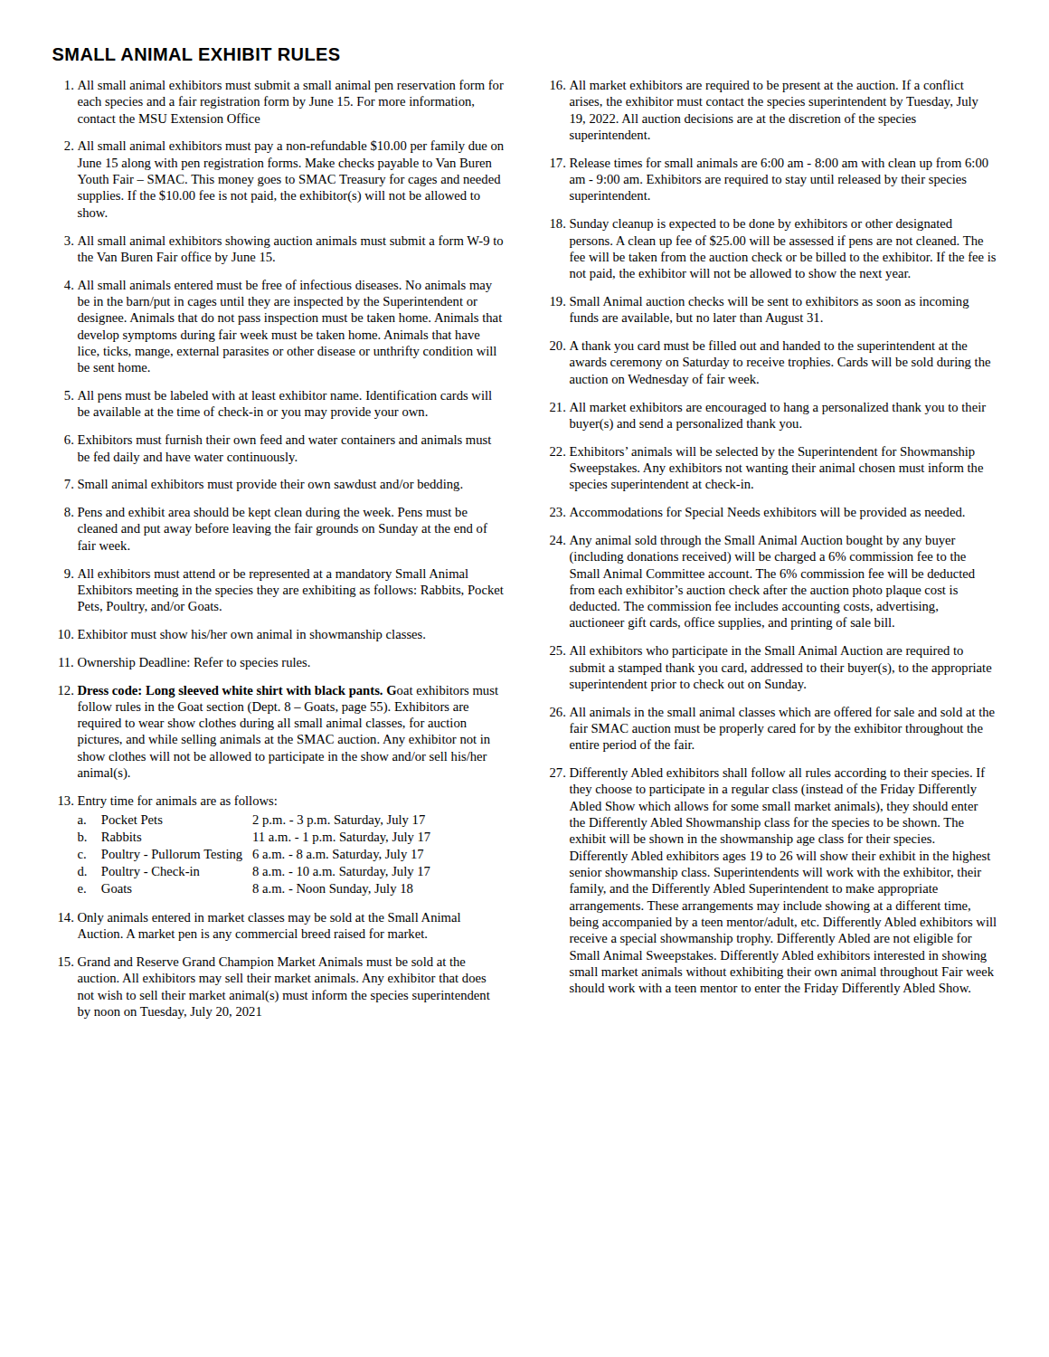SMALL ANIMAL EXHIBIT RULES
All small animal exhibitors must submit a small animal pen reservation form for each species and a fair registration form by June 15. For more information, contact the MSU Extension Office
All small animal exhibitors must pay a non-refundable $10.00 per family due on June 15 along with pen registration forms. Make checks payable to Van Buren Youth Fair – SMAC. This money goes to SMAC Treasury for cages and needed supplies. If the $10.00 fee is not paid, the exhibitor(s) will not be allowed to show.
All small animal exhibitors showing auction animals must submit a form W-9 to the Van Buren Fair office by June 15.
All small animals entered must be free of infectious diseases. No animals may be in the barn/put in cages until they are inspected by the Superintendent or designee. Animals that do not pass inspection must be taken home. Animals that develop symptoms during fair week must be taken home. Animals that have lice, ticks, mange, external parasites or other disease or unthrifty condition will be sent home.
All pens must be labeled with at least exhibitor name. Identification cards will be available at the time of check-in or you may provide your own.
Exhibitors must furnish their own feed and water containers and animals must be fed daily and have water continuously.
Small animal exhibitors must provide their own sawdust and/or bedding.
Pens and exhibit area should be kept clean during the week. Pens must be cleaned and put away before leaving the fair grounds on Sunday at the end of fair week.
All exhibitors must attend or be represented at a mandatory Small Animal Exhibitors meeting in the species they are exhibiting as follows: Rabbits, Pocket Pets, Poultry, and/or Goats.
Exhibitor must show his/her own animal in showmanship classes.
Ownership Deadline: Refer to species rules.
Dress code: Long sleeved white shirt with black pants. Goat exhibitors must follow rules in the Goat section (Dept. 8 – Goats, page 55). Exhibitors are required to wear show clothes during all small animal classes, for auction pictures, and while selling animals at the SMAC auction. Any exhibitor not in show clothes will not be allowed to participate in the show and/or sell his/her animal(s).
Entry time for animals are as follows:
| a. | Pocket Pets | 2 p.m. - 3 p.m. Saturday, July 17 |
| b. | Rabbits | 11 a.m. - 1 p.m. Saturday, July 17 |
| c. | Poultry - Pullorum Testing | 6 a.m. - 8 a.m. Saturday, July 17 |
| d. | Poultry - Check-in | 8 a.m. - 10 a.m. Saturday, July 17 |
| e. | Goats | 8 a.m. - Noon Sunday, July 18 |
Only animals entered in market classes may be sold at the Small Animal Auction. A market pen is any commercial breed raised for market.
Grand and Reserve Grand Champion Market Animals must be sold at the auction. All exhibitors may sell their market animals. Any exhibitor that does not wish to sell their market animal(s) must inform the species superintendent by noon on Tuesday, July 20, 2021
All market exhibitors are required to be present at the auction. If a conflict arises, the exhibitor must contact the species superintendent by Tuesday, July 19, 2022. All auction decisions are at the discretion of the species superintendent.
Release times for small animals are 6:00 am - 8:00 am with clean up from 6:00 am - 9:00 am. Exhibitors are required to stay until released by their species superintendent.
Sunday cleanup is expected to be done by exhibitors or other designated persons. A clean up fee of $25.00 will be assessed if pens are not cleaned. The fee will be taken from the auction check or be billed to the exhibitor. If the fee is not paid, the exhibitor will not be allowed to show the next year.
Small Animal auction checks will be sent to exhibitors as soon as incoming funds are available, but no later than August 31.
A thank you card must be filled out and handed to the superintendent at the awards ceremony on Saturday to receive trophies. Cards will be sold during the auction on Wednesday of fair week.
All market exhibitors are encouraged to hang a personalized thank you to their buyer(s) and send a personalized thank you.
Exhibitors’ animals will be selected by the Superintendent for Showmanship Sweepstakes. Any exhibitors not wanting their animal chosen must inform the species superintendent at check-in.
Accommodations for Special Needs exhibitors will be provided as needed.
Any animal sold through the Small Animal Auction bought by any buyer (including donations received) will be charged a 6% commission fee to the Small Animal Committee account. The 6% commission fee will be deducted from each exhibitor’s auction check after the auction photo plaque cost is deducted. The commission fee includes accounting costs, advertising, auctioneer gift cards, office supplies, and printing of sale bill.
All exhibitors who participate in the Small Animal Auction are required to submit a stamped thank you card, addressed to their buyer(s), to the appropriate superintendent prior to check out on Sunday.
All animals in the small animal classes which are offered for sale and sold at the fair SMAC auction must be properly cared for by the exhibitor throughout the entire period of the fair.
Differently Abled exhibitors shall follow all rules according to their species. If they choose to participate in a regular class (instead of the Friday Differently Abled Show which allows for some small market animals), they should enter the Differently Abled Showmanship class for the species to be shown. The exhibit will be shown in the showmanship age class for their species. Differently Abled exhibitors ages 19 to 26 will show their exhibit in the highest senior showmanship class. Superintendents will work with the exhibitor, their family, and the Differently Abled Superintendent to make appropriate arrangements. These arrangements may include showing at a different time, being accompanied by a teen mentor/adult, etc. Differently Abled exhibitors will receive a special showmanship trophy. Differently Abled are not eligible for Small Animal Sweepstakes. Differently Abled exhibitors interested in showing small market animals without exhibiting their own animal throughout Fair week should work with a teen mentor to enter the Friday Differently Abled Show.